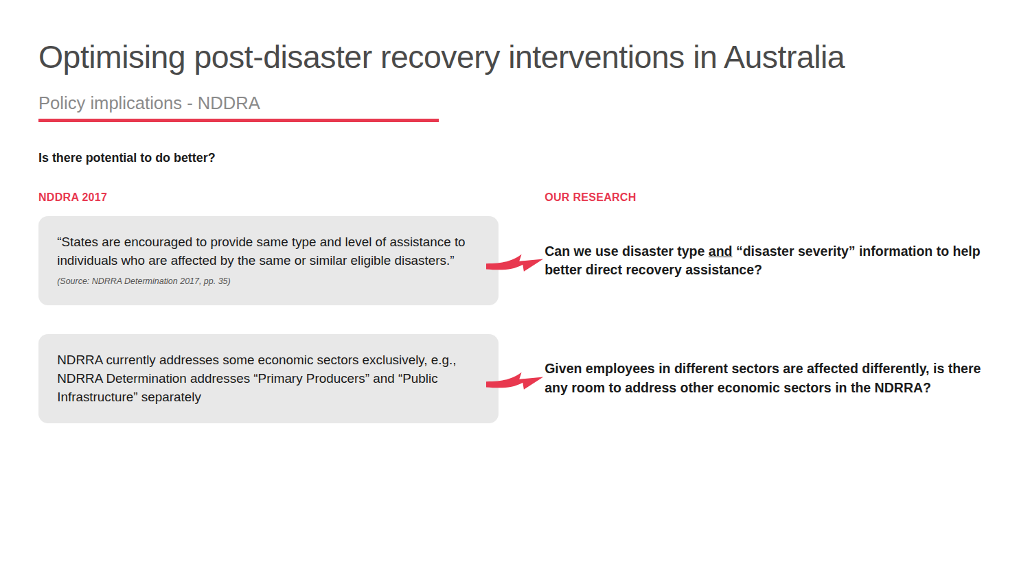Optimising post-disaster recovery interventions in Australia
Policy implications - NDDRA
Is there potential to do better?
NDDRA 2017
OUR RESEARCH
“States are encouraged to provide same type and level of assistance to individuals who are affected by the same or similar eligible disasters.” (Source: NDRRA Determination 2017, pp. 35)
Can we use disaster type and “disaster severity” information to help better direct recovery assistance?
NDRRA currently addresses some economic sectors exclusively, e.g., NDRRA Determination addresses “Primary Producers” and “Public Infrastructure” separately
Given employees in different sectors are affected differently, is there any room to address other economic sectors in the NDRRA?